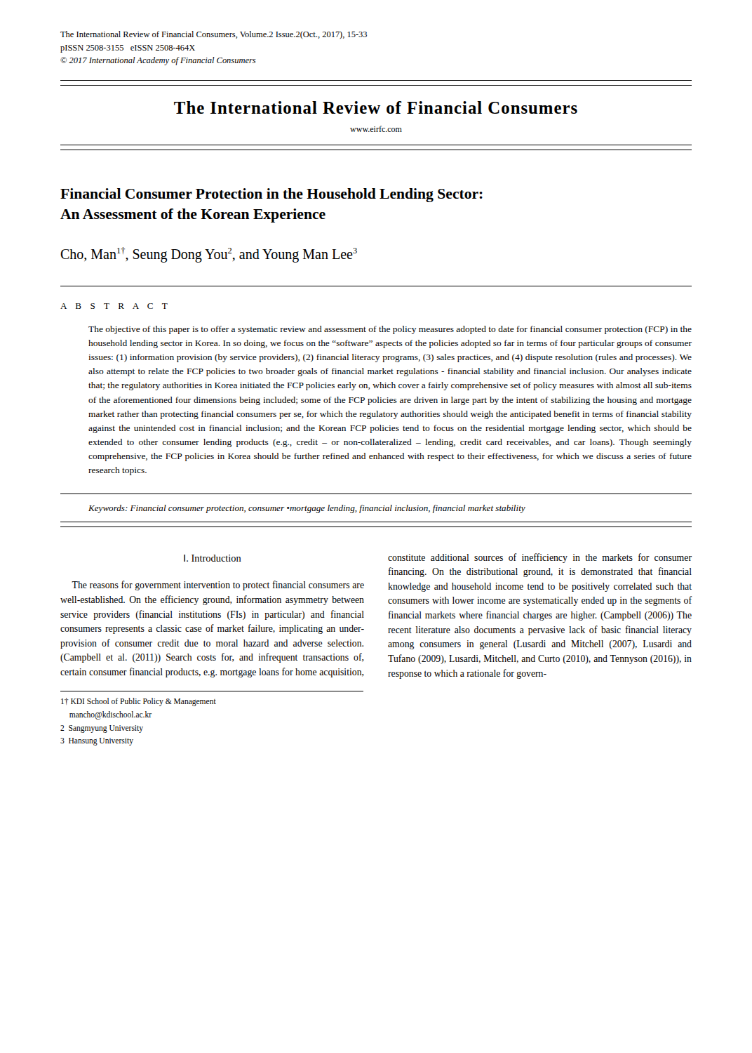The International Review of Financial Consumers, Volume.2 Issue.2(Oct., 2017), 15-33
pISSN 2508-3155 eISSN 2508-464X
© 2017 International Academy of Financial Consumers
The International Review of Financial Consumers
www.eirfc.com
Financial Consumer Protection in the Household Lending Sector:
An Assessment of the Korean Experience
Cho, Man1†, Seung Dong You2, and Young Man Lee3
A B S T R A C T
The objective of this paper is to offer a systematic review and assessment of the policy measures adopted to date for financial consumer protection (FCP) in the household lending sector in Korea. In so doing, we focus on the “software” aspects of the policies adopted so far in terms of four particular groups of consumer issues: (1) information provision (by service providers), (2) financial literacy programs, (3) sales practices, and (4) dispute resolution (rules and processes). We also attempt to relate the FCP policies to two broader goals of financial market regulations - financial stability and financial inclusion. Our analyses indicate that; the regulatory authorities in Korea initiated the FCP policies early on, which cover a fairly comprehensive set of policy measures with almost all sub-items of the aforementioned four dimensions being included; some of the FCP policies are driven in large part by the intent of stabilizing the housing and mortgage market rather than protecting financial consumers per se, for which the regulatory authorities should weigh the anticipated benefit in terms of financial stability against the unintended cost in financial inclusion; and the Korean FCP policies tend to focus on the residential mortgage lending sector, which should be extended to other consumer lending products (e.g., credit – or non-collateralized – lending, credit card receivables, and car loans). Though seemingly comprehensive, the FCP policies in Korea should be further refined and enhanced with respect to their effectiveness, for which we discuss a series of future research topics.
Keywords: Financial consumer protection, consumer •mortgage lending, financial inclusion, financial market stability
Ⅰ. Introduction
The reasons for government intervention to protect financial consumers are well-established. On the efficiency ground, information asymmetry between service providers (financial institutions (FIs) in particular) and financial consumers represents a classic case of market failure, implicating an under-provision of consumer credit due to moral hazard and adverse selection. (Campbell et al. (2011)) Search costs for, and infrequent transactions of, certain consumer financial products, e.g. mortgage loans for home acquisition, constitute additional sources of inefficiency in the markets for consumer financing. On the distributional ground, it is demonstrated that financial knowledge and household income tend to be positively correlated such that consumers with lower income are systematically ended up in the segments of financial markets where financial charges are higher. (Campbell (2006)) The recent literature also documents a pervasive lack of basic financial literacy among consumers in general (Lusardi and Mitchell (2007), Lusardi and Tufano (2009), Lusardi, Mitchell, and Curto (2010), and Tennyson (2016)), in response to which a rationale for govern-
1† KDI School of Public Policy & Management
mancho@kdischool.ac.kr
2 Sangmyung University
3 Hansung University